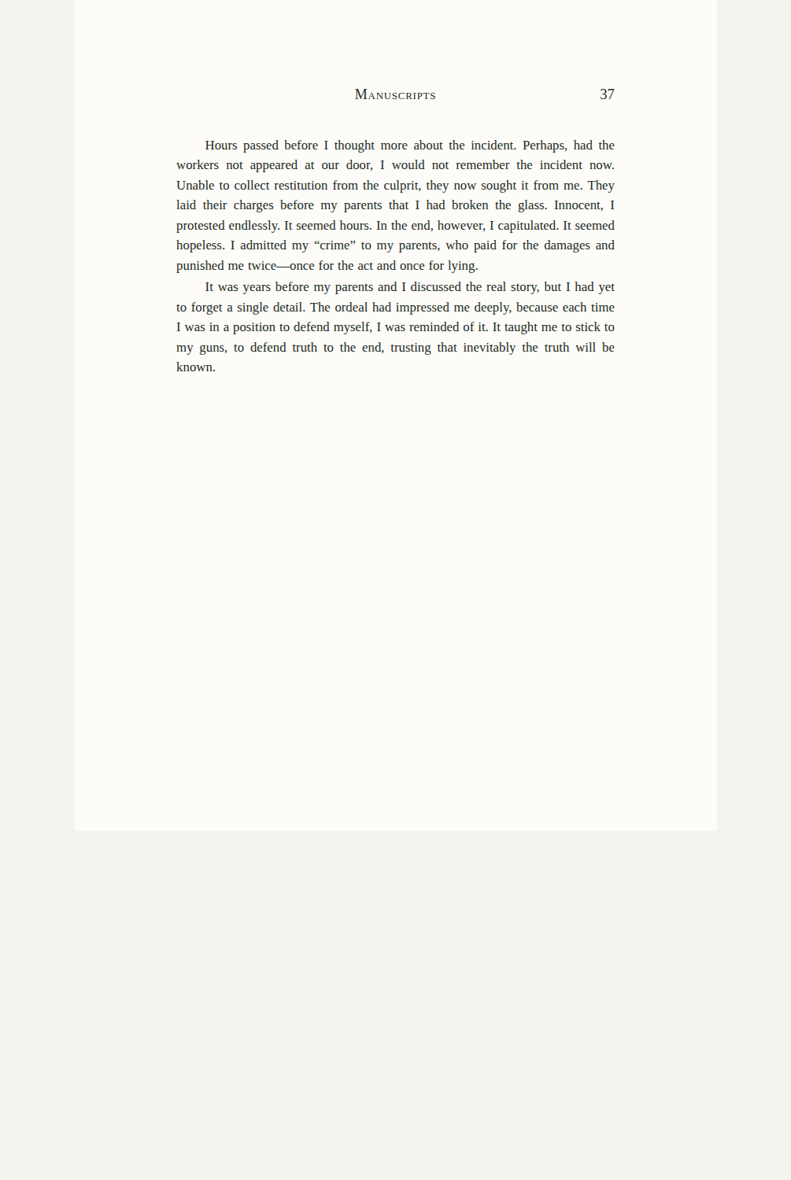Manuscripts 37
Hours passed before I thought more about the incident. Perhaps, had the workers not appeared at our door, I would not remember the incident now. Unable to collect restitution from the culprit, they now sought it from me. They laid their charges before my parents that I had broken the glass. Innocent, I protested endlessly. It seemed hours. In the end, however, I capitulated. It seemed hopeless. I admitted my “crime” to my parents, who paid for the damages and punished me twice—once for the act and once for lying.
It was years before my parents and I discussed the real story, but I had yet to forget a single detail. The ordeal had impressed me deeply, because each time I was in a position to defend myself, I was reminded of it. It taught me to stick to my guns, to defend truth to the end, trusting that inevitably the truth will be known.